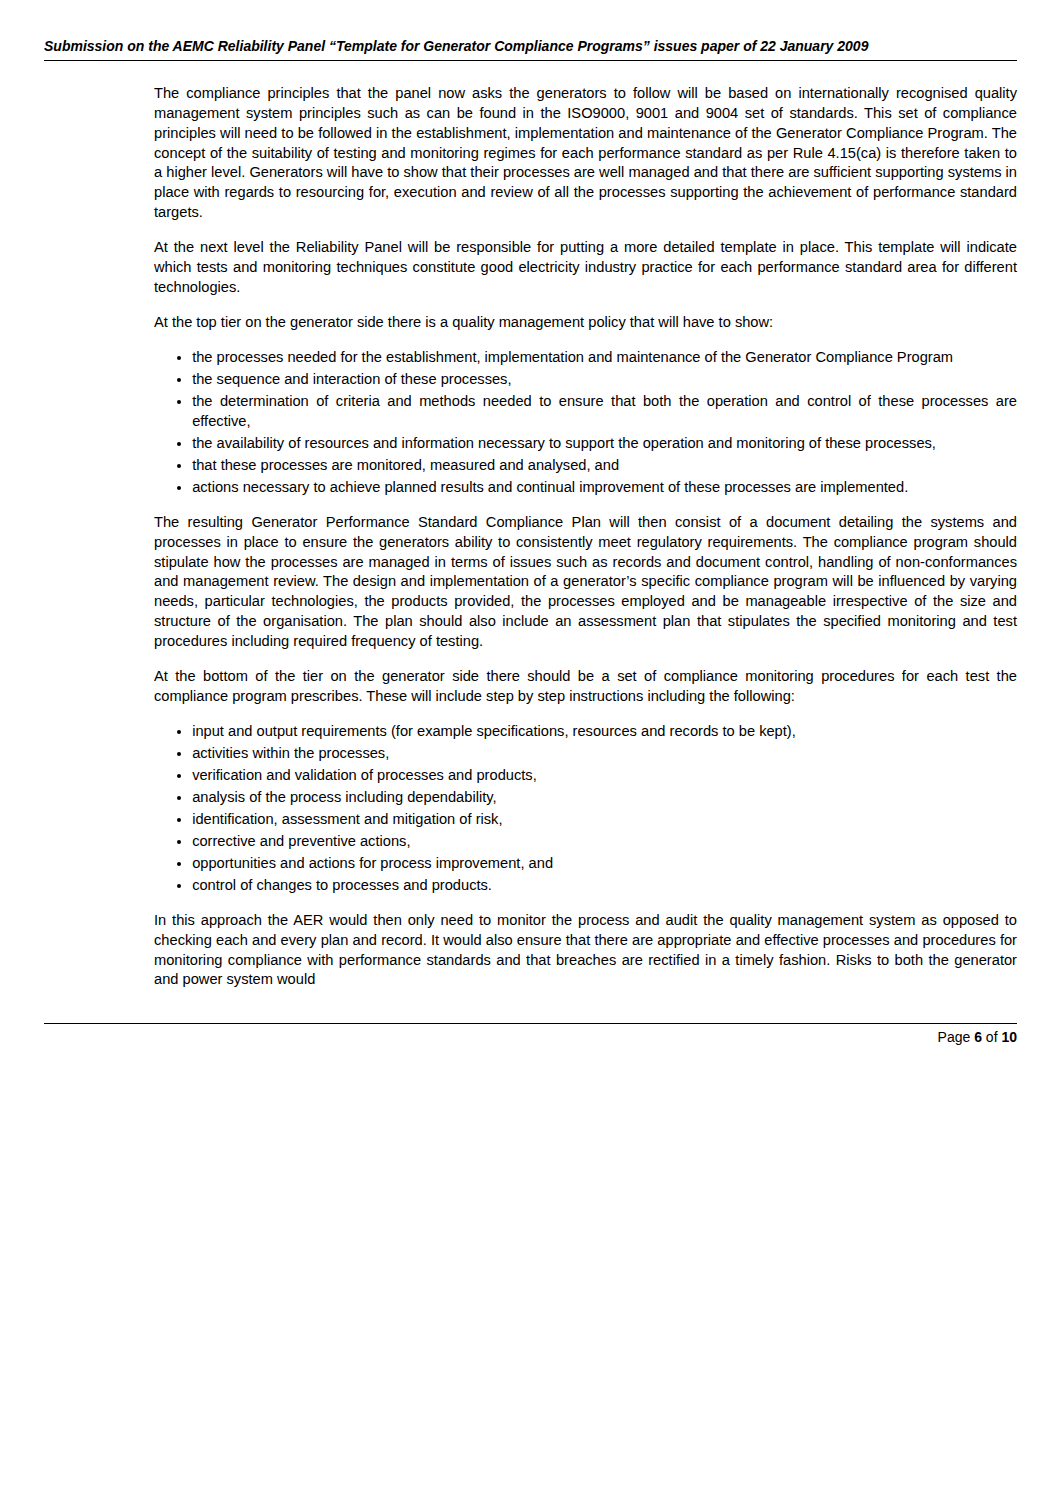Submission on the AEMC Reliability Panel “Template for Generator Compliance Programs” issues paper of 22 January 2009
The compliance principles that the panel now asks the generators to follow will be based on internationally recognised quality management system principles such as can be found in the ISO9000, 9001 and 9004 set of standards. This set of compliance principles will need to be followed in the establishment, implementation and maintenance of the Generator Compliance Program. The concept of the suitability of testing and monitoring regimes for each performance standard as per Rule 4.15(ca) is therefore taken to a higher level. Generators will have to show that their processes are well managed and that there are sufficient supporting systems in place with regards to resourcing for, execution and review of all the processes supporting the achievement of performance standard targets.
At the next level the Reliability Panel will be responsible for putting a more detailed template in place. This template will indicate which tests and monitoring techniques constitute good electricity industry practice for each performance standard area for different technologies.
At the top tier on the generator side there is a quality management policy that will have to show:
the processes needed for the establishment, implementation and maintenance of the Generator Compliance Program
the sequence and interaction of these processes,
the determination of criteria and methods needed to ensure that both the operation and control of these processes are effective,
the availability of resources and information necessary to support the operation and monitoring of these processes,
that these processes are monitored, measured and analysed, and
actions necessary to achieve planned results and continual improvement of these processes are implemented.
The resulting Generator Performance Standard Compliance Plan will then consist of a document detailing the systems and processes in place to ensure the generators ability to consistently meet regulatory requirements. The compliance program should stipulate how the processes are managed in terms of issues such as records and document control, handling of non-conformances and management review. The design and implementation of a generator’s specific compliance program will be influenced by varying needs, particular technologies, the products provided, the processes employed and be manageable irrespective of the size and structure of the organisation. The plan should also include an assessment plan that stipulates the specified monitoring and test procedures including required frequency of testing.
At the bottom of the tier on the generator side there should be a set of compliance monitoring procedures for each test the compliance program prescribes. These will include step by step instructions including the following:
input and output requirements (for example specifications, resources and records to be kept),
activities within the processes,
verification and validation of processes and products,
analysis of the process including dependability,
identification, assessment and mitigation of risk,
corrective and preventive actions,
opportunities and actions for process improvement, and
control of changes to processes and products.
In this approach the AER would then only need to monitor the process and audit the quality management system as opposed to checking each and every plan and record. It would also ensure that there are appropriate and effective processes and procedures for monitoring compliance with performance standards and that breaches are rectified in a timely fashion. Risks to both the generator and power system would
Page 6 of 10